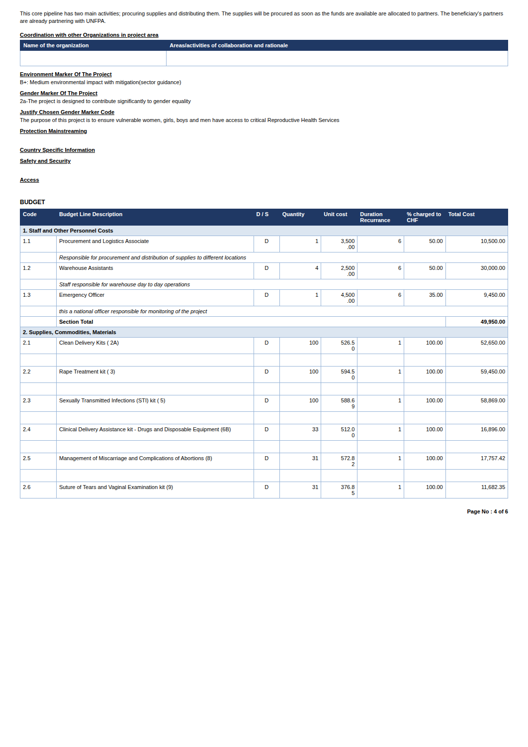This core pipeline has two main activities; procuring supplies and distributing them. The supplies will be procured as soon as the funds are available are allocated to partners. The beneficiary's partners are already partnering with UNFPA.
Coordination with other Organizations in project area
| Name of the organization | Areas/activities of collaboration and rationale |
| --- | --- |
Environment Marker Of The Project
B+: Medium environmental impact with mitigation(sector guidance)
Gender Marker Of The Project
2a-The project is designed to contribute significantly to gender equality
Justify Chosen Gender Marker Code
The purpose of this project is to ensure vulnerable women, girls, boys and men have access to critical Reproductive Health Services
Protection Mainstreaming
Country Specific Information
Safety and Security
Access
BUDGET
| Code | Budget Line Description | D / S | Quantity | Unit cost | Duration Recurrance | % charged to CHF | Total Cost |
| --- | --- | --- | --- | --- | --- | --- | --- |
| 1. Staff and Other Personnel Costs |
| 1.1 | Procurement and Logistics Associate | D | 1 | 3,500 .00 | 6 | 50.00 | 10,500.00 |
| | Responsible for procurement and distribution of supplies to different locations |
| 1.2 | Warehouse Assistants | D | 4 | 2,500 .00 | 6 | 50.00 | 30,000.00 |
| | Staff responsible for warehouse day to day operations |
| 1.3 | Emergency Officer | D | 1 | 4,500 .00 | 6 | 35.00 | 9,450.00 |
| | this a national officer responsible for monitoring of the project |
| | Section Total | 49,950.00 |
| 2. Supplies, Commodities, Materials |
| 2.1 | Clean Delivery Kits ( 2A) | D | 100 | 526.5 0 | 1 | 100.00 | 52,650.00 |
| 2.2 | Rape Treatment kit ( 3) | D | 100 | 594.5 0 | 1 | 100.00 | 59,450.00 |
| 2.3 | Sexually Transmitted Infections (STI) kit ( 5) | D | 100 | 588.6 9 | 1 | 100.00 | 58,869.00 |
| 2.4 | Clinical Delivery Assistance kit - Drugs and Disposable Equipment (6B) | D | 33 | 512.0 0 | 1 | 100.00 | 16,896.00 |
| 2.5 | Management of Miscarriage and Complications of Abortions (8) | D | 31 | 572.8 2 | 1 | 100.00 | 17,757.42 |
| 2.6 | Suture of Tears and Vaginal Examination kit (9) | D | 31 | 376.8 5 | 1 | 100.00 | 11,682.35 |
Page No : 4 of 6